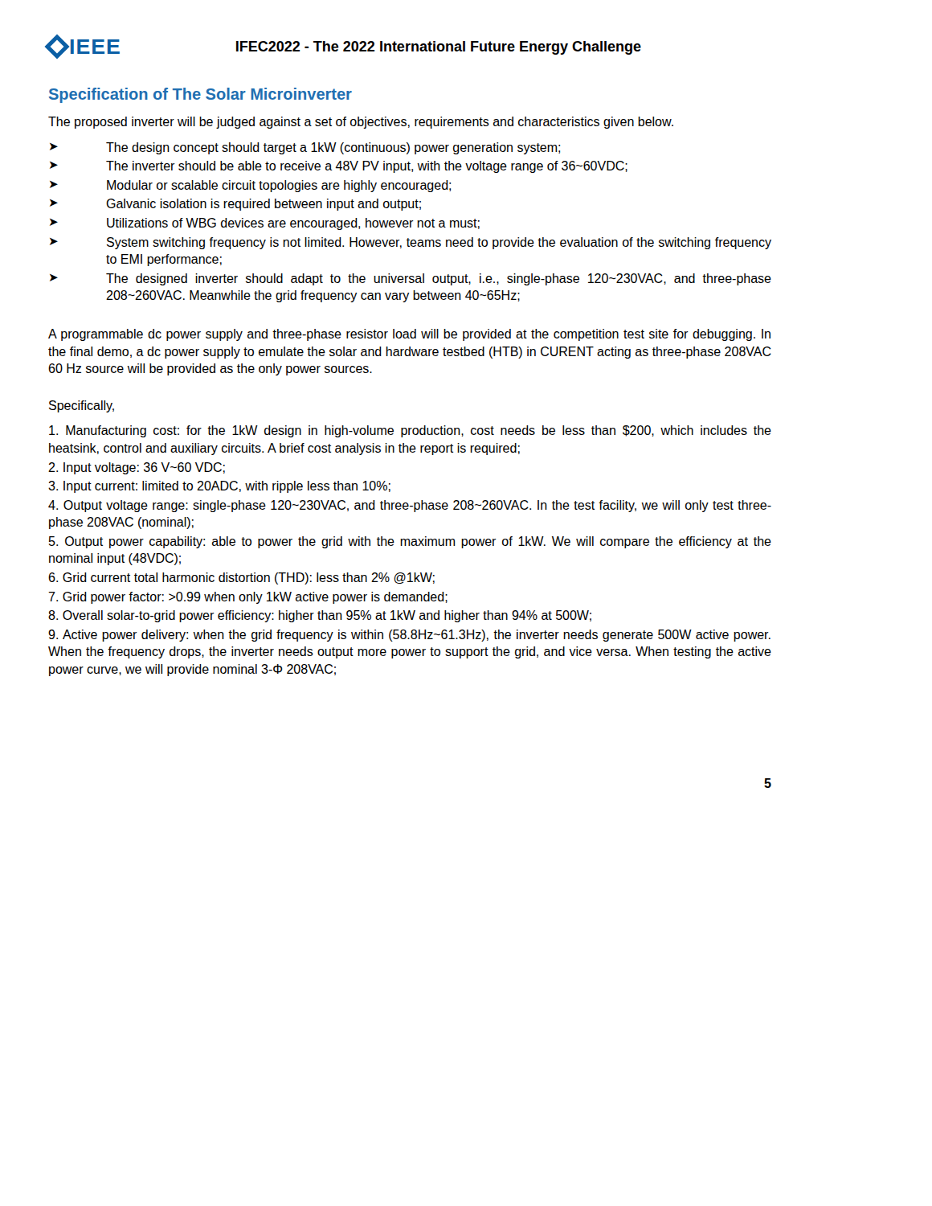IEEE
IFEC2022 - The 2022 International Future Energy Challenge
Specification of The Solar Microinverter
The proposed inverter will be judged against a set of objectives, requirements and characteristics given below.
The design concept should target a 1kW (continuous) power generation system;
The inverter should be able to receive a 48V PV input, with the voltage range of 36~60VDC;
Modular or scalable circuit topologies are highly encouraged;
Galvanic isolation is required between input and output;
Utilizations of WBG devices are encouraged, however not a must;
System switching frequency is not limited. However, teams need to provide the evaluation of the switching frequency to EMI performance;
The designed inverter should adapt to the universal output, i.e., single-phase 120~230VAC, and three-phase 208~260VAC. Meanwhile the grid frequency can vary between 40~65Hz;
A programmable dc power supply and three-phase resistor load will be provided at the competition test site for debugging. In the final demo, a dc power supply to emulate the solar and hardware testbed (HTB) in CURENT acting as three-phase 208VAC 60 Hz source will be provided as the only power sources.
Specifically,
Manufacturing cost: for the 1kW design in high-volume production, cost needs be less than $200, which includes the heatsink, control and auxiliary circuits. A brief cost analysis in the report is required;
Input voltage: 36 V~60 VDC;
Input current: limited to 20ADC, with ripple less than 10%;
Output voltage range: single-phase 120~230VAC, and three-phase 208~260VAC. In the test facility, we will only test three-phase 208VAC (nominal);
Output power capability: able to power the grid with the maximum power of 1kW. We will compare the efficiency at the nominal input (48VDC);
Grid current total harmonic distortion (THD): less than 2% @1kW;
Grid power factor: >0.99 when only 1kW active power is demanded;
Overall solar-to-grid power efficiency: higher than 95% at 1kW and higher than 94% at 500W;
Active power delivery: when the grid frequency is within (58.8Hz~61.3Hz), the inverter needs generate 500W active power. When the frequency drops, the inverter needs output more power to support the grid, and vice versa. When testing the active power curve, we will provide nominal 3-Φ 208VAC;
5